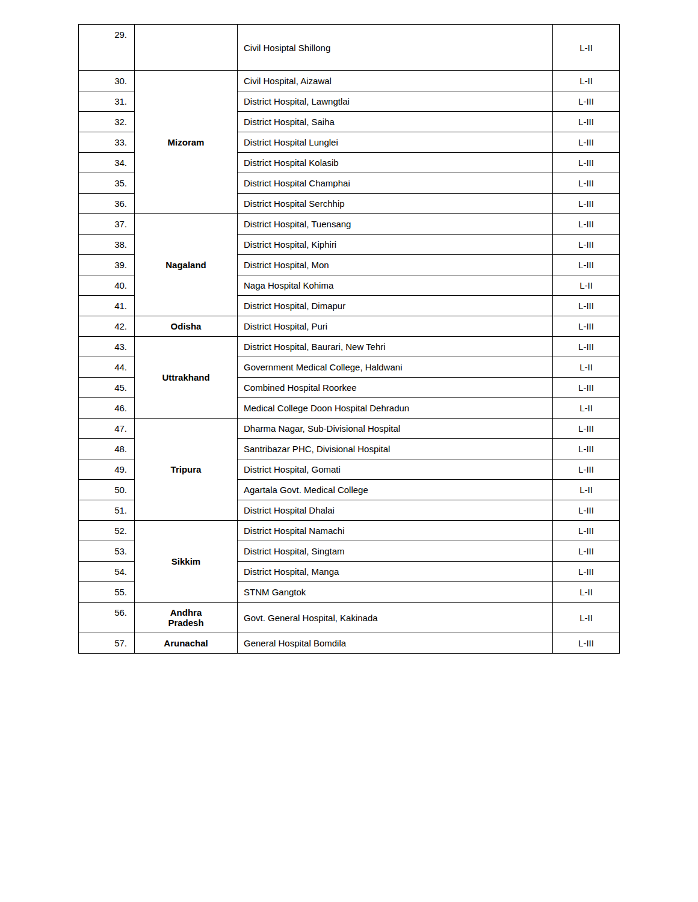| 29. | | Civil Hosiptal Shillong | L-II |
| 30. | Mizoram | Civil Hospital, Aizawal | L-II |
| 31. | District Hospital, Lawngtlai | L-III |
| 32. | District Hospital, Saiha | L-III |
| 33. | District Hospital Lunglei | L-III |
| 34. | District Hospital Kolasib | L-III |
| 35. | District Hospital Champhai | L-III |
| 36. | District Hospital Serchhip | L-III |
| 37. | Nagaland | District Hospital, Tuensang | L-III |
| 38. | District Hospital, Kiphiri | L-III |
| 39. | District Hospital, Mon | L-III |
| 40. | Naga Hospital Kohima | L-II |
| 41. | District Hospital, Dimapur | L-III |
| 42. | Odisha | District Hospital, Puri | L-III |
| 43. | Uttrakhand | District Hospital, Baurari, New Tehri | L-III |
| 44. | Government Medical College, Haldwani | L-II |
| 45. | Combined Hospital Roorkee | L-III |
| 46. | Medical College Doon Hospital Dehradun | L-II |
| 47. | Tripura | Dharma Nagar, Sub-Divisional Hospital | L-III |
| 48. | Santribazar PHC, Divisional Hospital | L-III |
| 49. | District Hospital, Gomati | L-III |
| 50. | Agartala Govt. Medical College | L-II |
| 51. | District Hospital Dhalai | L-III |
| 52. | Sikkim | District Hospital Namachi | L-III |
| 53. | District Hospital, Singtam | L-III |
| 54. | District Hospital, Manga | L-III |
| 55. | STNM Gangtok | L-II |
| 56. | Andhra Pradesh | Govt. General Hospital, Kakinada | L-II |
| 57. | Arunachal | General Hospital Bomdila | L-III |